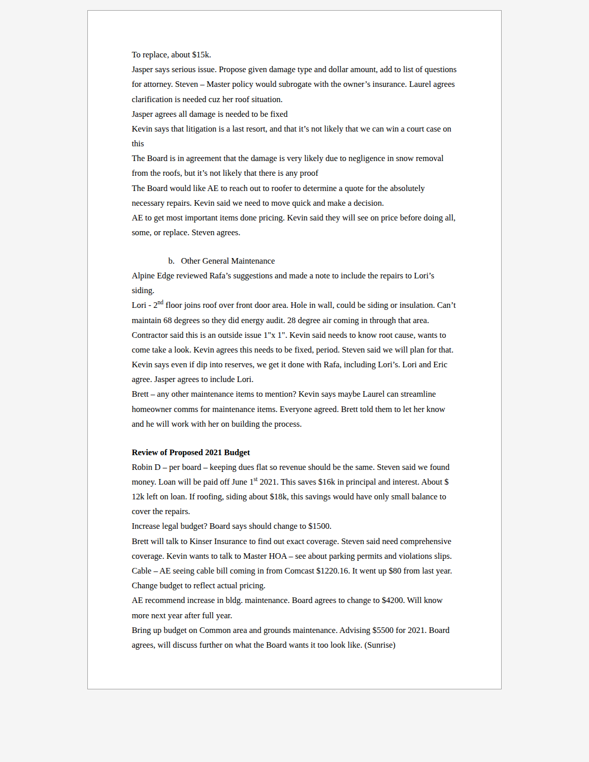To replace, about $15k.
Jasper says serious issue. Propose given damage type and dollar amount, add to list of questions for attorney. Steven – Master policy would subrogate with the owner’s insurance. Laurel agrees clarification is needed cuz her roof situation.
Jasper agrees all damage is needed to be fixed
Kevin says that litigation is a last resort, and that it’s not likely that we can win a court case on this
The Board is in agreement that the damage is very likely due to negligence in snow removal from the roofs, but it’s not likely that there is any proof
The Board would like AE to reach out to roofer to determine a quote for the absolutely necessary repairs. Kevin said we need to move quick and make a decision.
AE to get most important items done pricing. Kevin said they will see on price before doing all, some, or replace. Steven agrees.
b. Other General Maintenance
Alpine Edge reviewed Rafa’s suggestions and made a note to include the repairs to Lori’s siding.
Lori - 2nd floor joins roof over front door area. Hole in wall, could be siding or insulation. Can’t maintain 68 degrees so they did energy audit. 28 degree air coming in through that area. Contractor said this is an outside issue 1"x 1". Kevin said needs to know root cause, wants to come take a look. Kevin agrees this needs to be fixed, period. Steven said we will plan for that. Kevin says even if dip into reserves, we get it done with Rafa, including Lori’s. Lori and Eric agree. Jasper agrees to include Lori.
Brett – any other maintenance items to mention? Kevin says maybe Laurel can streamline homeowner comms for maintenance items. Everyone agreed. Brett told them to let her know and he will work with her on building the process.
Review of Proposed 2021 Budget
Robin D – per board – keeping dues flat so revenue should be the same. Steven said we found money. Loan will be paid off June 1st 2021. This saves $16k in principal and interest. About $ 12k left on loan. If roofing, siding about $18k, this savings would have only small balance to cover the repairs.
Increase legal budget? Board says should change to $1500.
Brett will talk to Kinser Insurance to find out exact coverage. Steven said need comprehensive coverage. Kevin wants to talk to Master HOA – see about parking permits and violations slips.
Cable – AE seeing cable bill coming in from Comcast $1220.16. It went up $80 from last year. Change budget to reflect actual pricing.
AE recommend increase in bldg. maintenance. Board agrees to change to $4200. Will know more next year after full year.
Bring up budget on Common area and grounds maintenance. Advising $5500 for 2021. Board agrees, will discuss further on what the Board wants it too look like. (Sunrise)